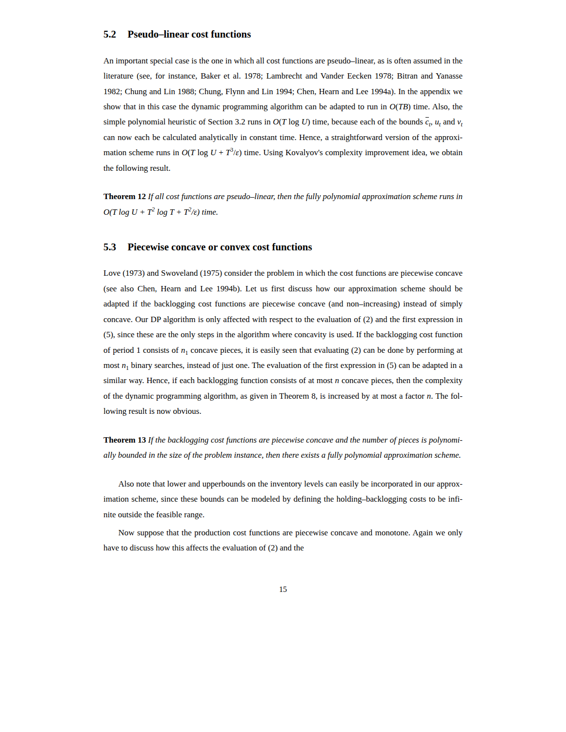5.2 Pseudo–linear cost functions
An important special case is the one in which all cost functions are pseudo–linear, as is often assumed in the literature (see, for instance, Baker et al. 1978; Lambrecht and Vander Eecken 1978; Bitran and Yanasse 1982; Chung and Lin 1988; Chung, Flynn and Lin 1994; Chen, Hearn and Lee 1994a). In the appendix we show that in this case the dynamic programming algorithm can be adapted to run in O(TB) time. Also, the simple polynomial heuristic of Section 3.2 runs in O(T log U) time, because each of the bounds ct, ut and vt can now each be calculated analytically in constant time. Hence, a straightforward version of the approximation scheme runs in O(T log U + T3/ε) time. Using Kovalyov's complexity improvement idea, we obtain the following result.
Theorem 12 If all cost functions are pseudo–linear, then the fully polynomial approximation scheme runs in O(T log U + T2 log T + T2/ε) time.
5.3 Piecewise concave or convex cost functions
Love (1973) and Swoveland (1975) consider the problem in which the cost functions are piecewise concave (see also Chen, Hearn and Lee 1994b). Let us first discuss how our approximation scheme should be adapted if the backlogging cost functions are piecewise concave (and non–increasing) instead of simply concave. Our DP algorithm is only affected with respect to the evaluation of (2) and the first expression in (5), since these are the only steps in the algorithm where concavity is used. If the backlogging cost function of period 1 consists of n1 concave pieces, it is easily seen that evaluating (2) can be done by performing at most n1 binary searches, instead of just one. The evaluation of the first expression in (5) can be adapted in a similar way. Hence, if each backlogging function consists of at most n concave pieces, then the complexity of the dynamic programming algorithm, as given in Theorem 8, is increased by at most a factor n. The following result is now obvious.
Theorem 13 If the backlogging cost functions are piecewise concave and the number of pieces is polynomially bounded in the size of the problem instance, then there exists a fully polynomial approximation scheme.
Also note that lower and upperbounds on the inventory levels can easily be incorporated in our approximation scheme, since these bounds can be modeled by defining the holding–backlogging costs to be infinite outside the feasible range.
Now suppose that the production cost functions are piecewise concave and monotone. Again we only have to discuss how this affects the evaluation of (2) and the
15